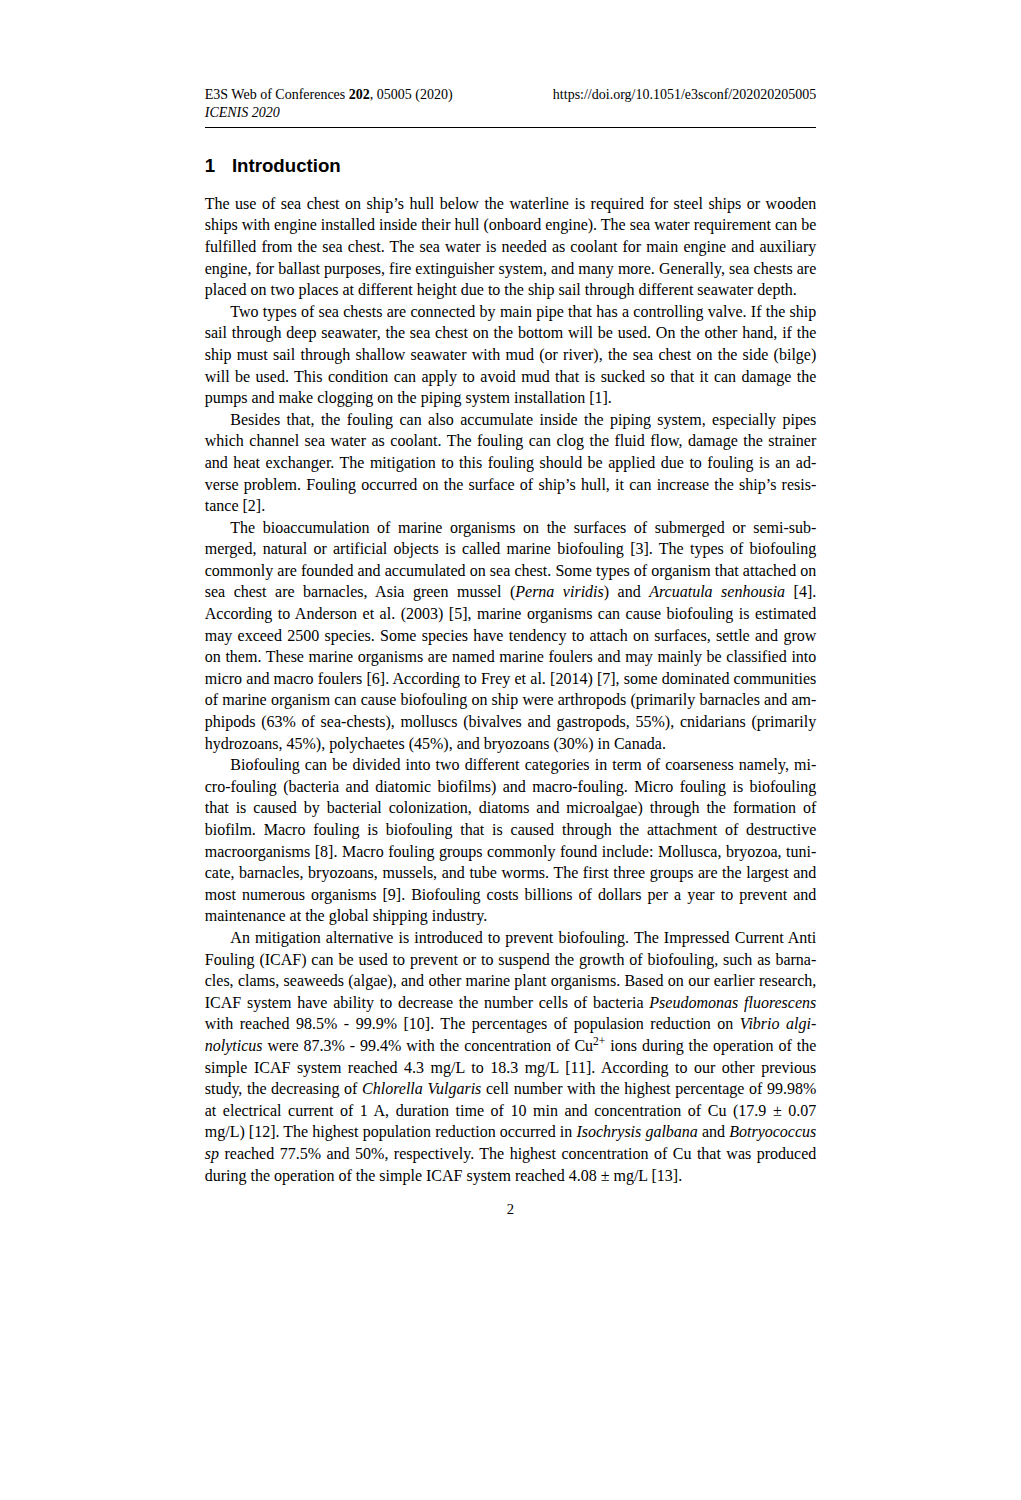E3S Web of Conferences 202, 05005 (2020) https://doi.org/10.1051/e3sconf/202020205005
ICENIS 2020
1 Introduction
The use of sea chest on ship’s hull below the waterline is required for steel ships or wooden ships with engine installed inside their hull (onboard engine). The sea water requirement can be fulfilled from the sea chest. The sea water is needed as coolant for main engine and auxiliary engine, for ballast purposes, fire extinguisher system, and many more. Generally, sea chests are placed on two places at different height due to the ship sail through different seawater depth.
Two types of sea chests are connected by main pipe that has a controlling valve. If the ship sail through deep seawater, the sea chest on the bottom will be used. On the other hand, if the ship must sail through shallow seawater with mud (or river), the sea chest on the side (bilge) will be used. This condition can apply to avoid mud that is sucked so that it can damage the pumps and make clogging on the piping system installation [1].
Besides that, the fouling can also accumulate inside the piping system, especially pipes which channel sea water as coolant. The fouling can clog the fluid flow, damage the strainer and heat exchanger. The mitigation to this fouling should be applied due to fouling is an adverse problem. Fouling occurred on the surface of ship’s hull, it can increase the ship’s resistance [2].
The bioaccumulation of marine organisms on the surfaces of submerged or semi-submerged, natural or artificial objects is called marine biofouling [3]. The types of biofouling commonly are founded and accumulated on sea chest. Some types of organism that attached on sea chest are barnacles, Asia green mussel (Perna viridis) and Arcuatula senhousia [4]. According to Anderson et al. (2003) [5], marine organisms can cause biofouling is estimated may exceed 2500 species. Some species have tendency to attach on surfaces, settle and grow on them. These marine organisms are named marine foulers and may mainly be classified into micro and macro foulers [6]. According to Frey et al. [2014) [7], some dominated communities of marine organism can cause biofouling on ship were arthropods (primarily barnacles and amphipods (63% of sea-chests), molluscs (bivalves and gastropods, 55%), cnidarians (primarily hydrozoans, 45%), polychaetes (45%), and bryozoans (30%) in Canada.
Biofouling can be divided into two different categories in term of coarseness namely, micro-fouling (bacteria and diatomic biofilms) and macro-fouling. Micro fouling is biofouling that is caused by bacterial colonization, diatoms and microalgae) through the formation of biofilm. Macro fouling is biofouling that is caused through the attachment of destructive macroorganisms [8]. Macro fouling groups commonly found include: Mollusca, bryozoa, tunicate, barnacles, bryozoans, mussels, and tube worms. The first three groups are the largest and most numerous organisms [9]. Biofouling costs billions of dollars per a year to prevent and maintenance at the global shipping industry.
An mitigation alternative is introduced to prevent biofouling. The Impressed Current Anti Fouling (ICAF) can be used to prevent or to suspend the growth of biofouling, such as barnacles, clams, seaweeds (algae), and other marine plant organisms. Based on our earlier research, ICAF system have ability to decrease the number cells of bacteria Pseudomonas fluorescens with reached 98.5% - 99.9% [10]. The percentages of populasion reduction on Vibrio alginolyticus were 87.3% - 99.4% with the concentration of Cu2+ ions during the operation of the simple ICAF system reached 4.3 mg/L to 18.3 mg/L [11]. According to our other previous study, the decreasing of Chlorella Vulgaris cell number with the highest percentage of 99.98% at electrical current of 1 A, duration time of 10 min and concentration of Cu (17.9 ± 0.07 mg/L) [12]. The highest population reduction occurred in Isochrysis galbana and Botryococcus sp reached 77.5% and 50%, respectively. The highest concentration of Cu that was produced during the operation of the simple ICAF system reached 4.08 ± mg/L [13].
2